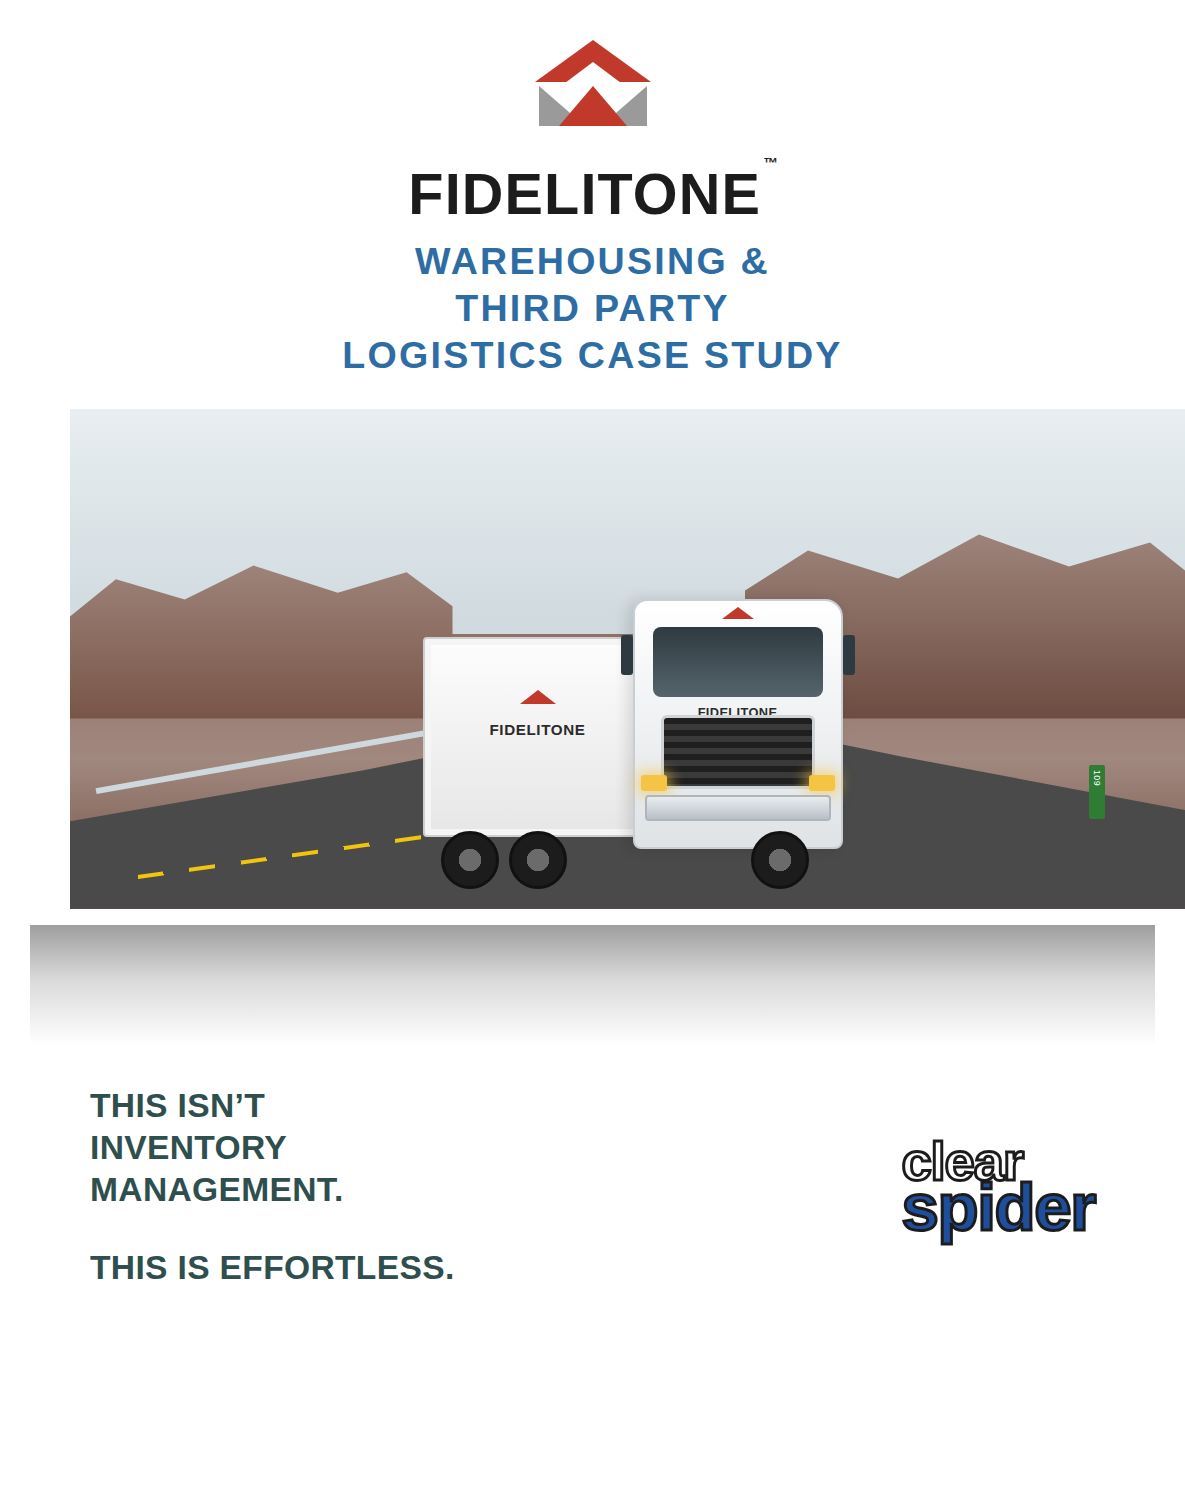FIDELITONE™
Warehousing &
Third Party
Logistics Case Study
FIDELITONE
FIDELITONE
This isn’t
inventory
management. This is effortless.
clear spider